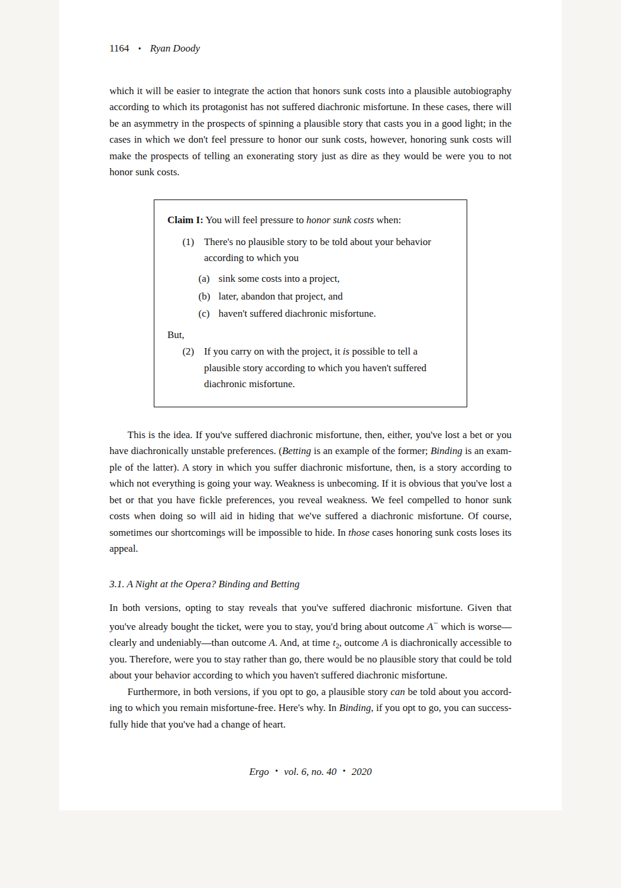1164 • Ryan Doody
which it will be easier to integrate the action that honors sunk costs into a plausible autobiography according to which its protagonist has not suffered diachronic misfortune. In these cases, there will be an asymmetry in the prospects of spinning a plausible story that casts you in a good light; in the cases in which we don't feel pressure to honor our sunk costs, however, honoring sunk costs will make the prospects of telling an exonerating story just as dire as they would be were you to not honor sunk costs.
Claim I: You will feel pressure to honor sunk costs when:
(1) There's no plausible story to be told about your behavior according to which you
(a) sink some costs into a project,
(b) later, abandon that project, and
(c) haven't suffered diachronic misfortune.
But,
(2) If you carry on with the project, it is possible to tell a plausible story according to which you haven't suffered diachronic misfortune.
This is the idea. If you've suffered diachronic misfortune, then, either, you've lost a bet or you have diachronically unstable preferences. (Betting is an example of the former; Binding is an example of the latter). A story in which you suffer diachronic misfortune, then, is a story according to which not everything is going your way. Weakness is unbecoming. If it is obvious that you've lost a bet or that you have fickle preferences, you reveal weakness. We feel compelled to honor sunk costs when doing so will aid in hiding that we've suffered a diachronic misfortune. Of course, sometimes our shortcomings will be impossible to hide. In those cases honoring sunk costs loses its appeal.
3.1. A Night at the Opera? Binding and Betting
In both versions, opting to stay reveals that you've suffered diachronic misfortune. Given that you've already bought the ticket, were you to stay, you'd bring about outcome A− which is worse—clearly and undeniably—than outcome A. And, at time t2, outcome A is diachronically accessible to you. Therefore, were you to stay rather than go, there would be no plausible story that could be told about your behavior according to which you haven't suffered diachronic misfortune.
Furthermore, in both versions, if you opt to go, a plausible story can be told about you according to which you remain misfortune-free. Here's why. In Binding, if you opt to go, you can successfully hide that you've had a change of heart.
Ergo • vol. 6, no. 40 • 2020